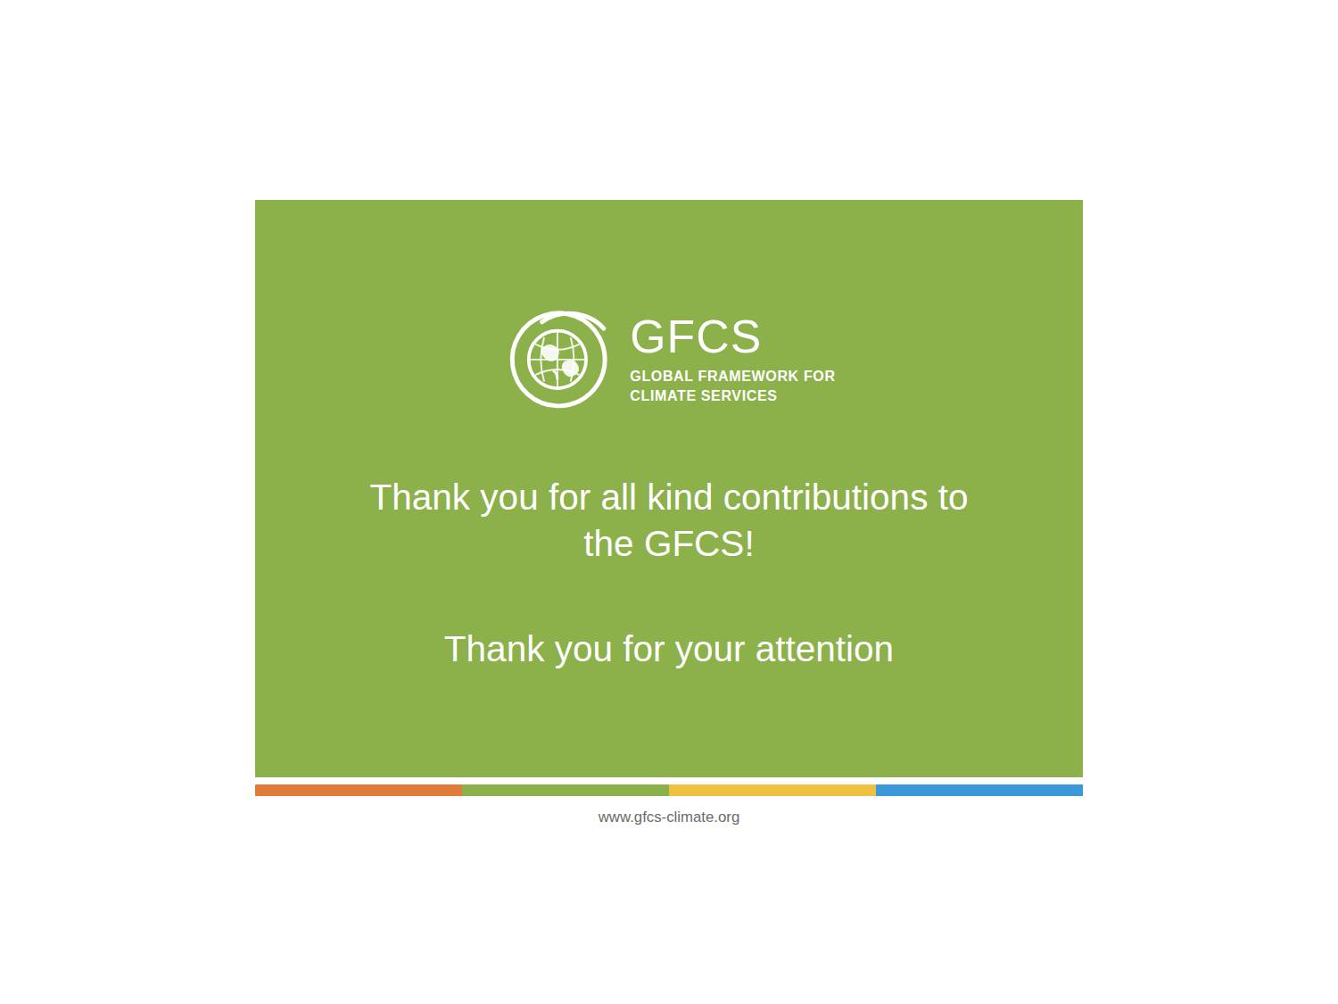GFCS
GLOBAL FRAMEWORK FOR
CLIMATE SERVICES
Thank you for all kind contributions to the GFCS!
Thank you for your attention
www.gfcs-climate.org